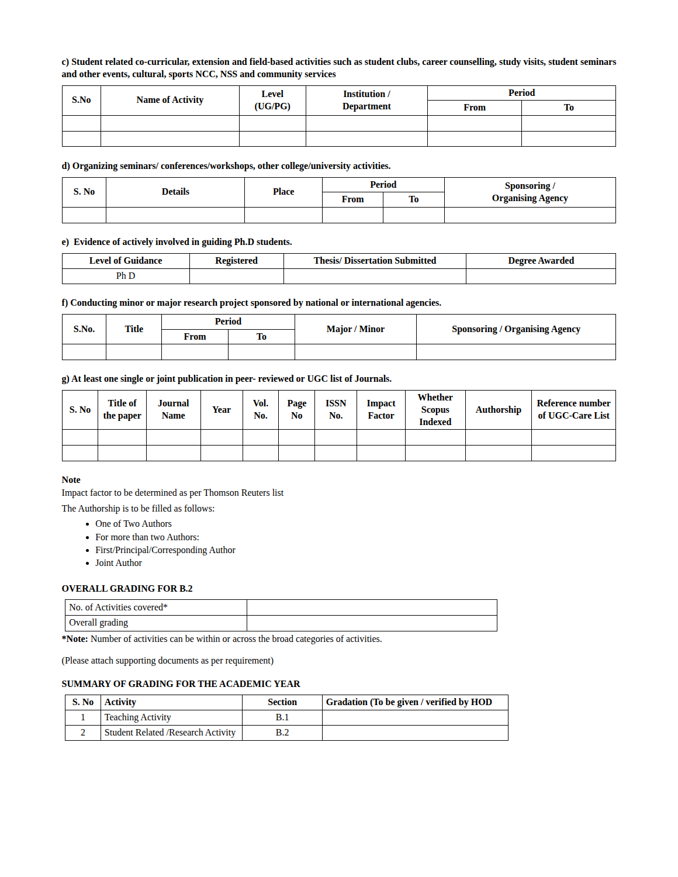c) Student related co-curricular, extension and field-based activities such as student clubs, career counselling, study visits, student seminars and other events, cultural, sports NCC, NSS and community services
| S.No | Name of Activity | Level (UG/PG) | Institution / Department | Period |
| --- | --- | --- | --- | --- |
| From | To |
d) Organizing seminars/ conferences/workshops, other college/university activities.
| S. No | Details | Place | Period | Sponsoring / Organising Agency |
| --- | --- | --- | --- | --- |
| From | To |
e) Evidence of actively involved in guiding Ph.D students.
| Level of Guidance | Registered | Thesis/ Dissertation Submitted | Degree Awarded |
| --- | --- | --- | --- |
| Ph D | | | |
f) Conducting minor or major research project sponsored by national or international agencies.
| S.No. | Title | Period | Major / Minor | Sponsoring / Organising Agency |
| --- | --- | --- | --- | --- |
| From | To |
g) At least one single or joint publication in peer- reviewed or UGC list of Journals.
| S. No | Title of the paper | Journal Name | Year | Vol. No. | Page No | ISSN No. | Impact Factor | Whether Scopus Indexed | Authorship | Reference number of UGC-Care List |
| --- | --- | --- | --- | --- | --- | --- | --- | --- | --- | --- |
Note
Impact factor to be determined as per Thomson Reuters list
The Authorship is to be filled as follows:
One of Two Authors
For more than two Authors:
First/Principal/Corresponding Author
Joint Author
OVERALL GRADING FOR B.2
| No. of Activities covered* | |
| Overall grading | |
*Note: Number of activities can be within or across the broad categories of activities.
(Please attach supporting documents as per requirement)
SUMMARY OF GRADING FOR THE ACADEMIC YEAR
| S. No | Activity | Section | Gradation (To be given / verified by HOD |
| --- | --- | --- | --- |
| 1 | Teaching Activity | B.1 | |
| 2 | Student Related /Research Activity | B.2 | |